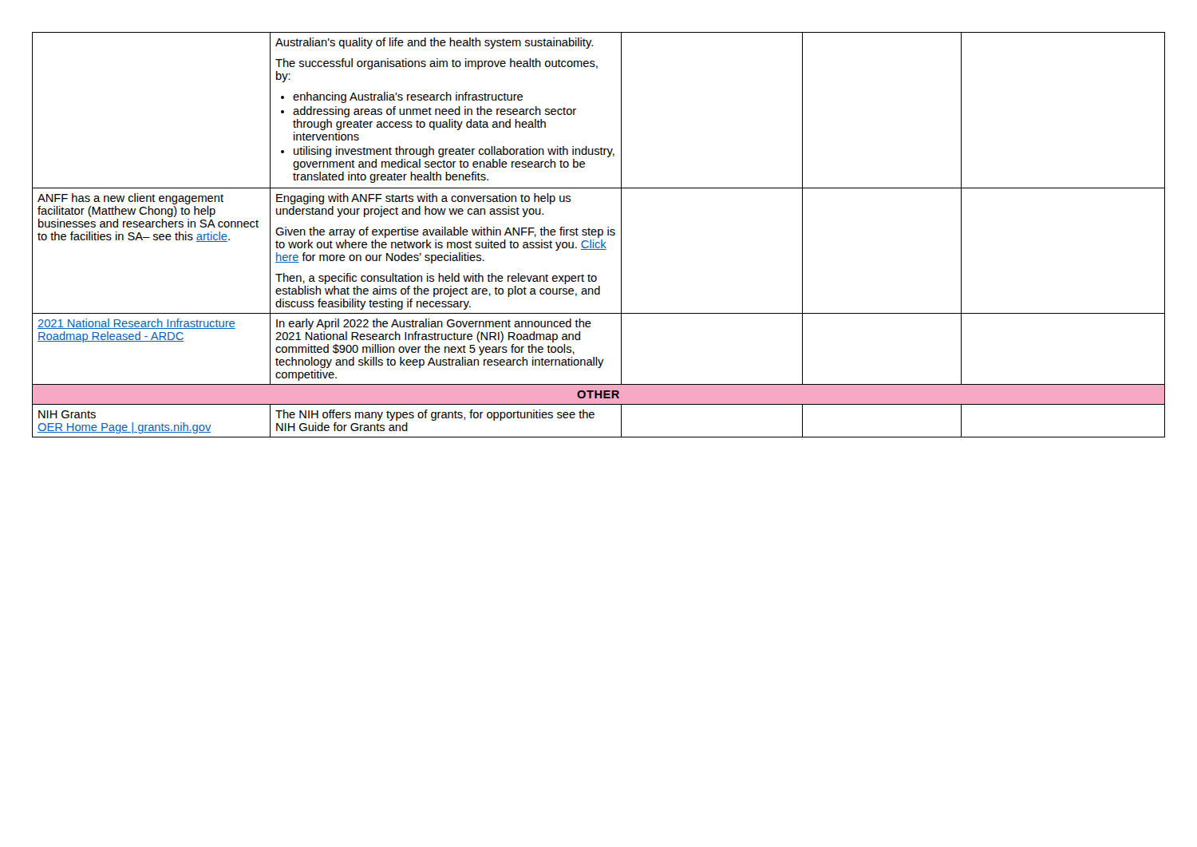| | Australian's quality of life and the health system sustainability. The successful organisations aim to improve health outcomes, by: enhancing Australia's research infrastructure addressing areas of unmet need in the research sector through greater access to quality data and health interventions utilising investment through greater collaboration with industry, government and medical sector to enable research to be translated into greater health benefits. | | | |
| ANFF has a new client engagement facilitator (Matthew Chong) to help businesses and researchers in SA connect to the facilities in SA– see this article . | Engaging with ANFF starts with a conversation to help us understand your project and how we can assist you. Given the array of expertise available within ANFF, the first step is to work out where the network is most suited to assist you. Click here for more on our Nodes’ specialities. Then, a specific consultation is held with the relevant expert to establish what the aims of the project are, to plot a course, and discuss feasibility testing if necessary. | | | |
| 2021 National Research Infrastructure Roadmap Released - ARDC | In early April 2022 the Australian Government announced the 2021 National Research Infrastructure (NRI) Roadmap and committed $900 million over the next 5 years for the tools, technology and skills to keep Australian research internationally competitive. | | | |
| OTHER |
| NIH Grants OER Home Page / grants.nih.gov | The NIH offers many types of grants, for opportunities see the NIH Guide for Grants and | | | |